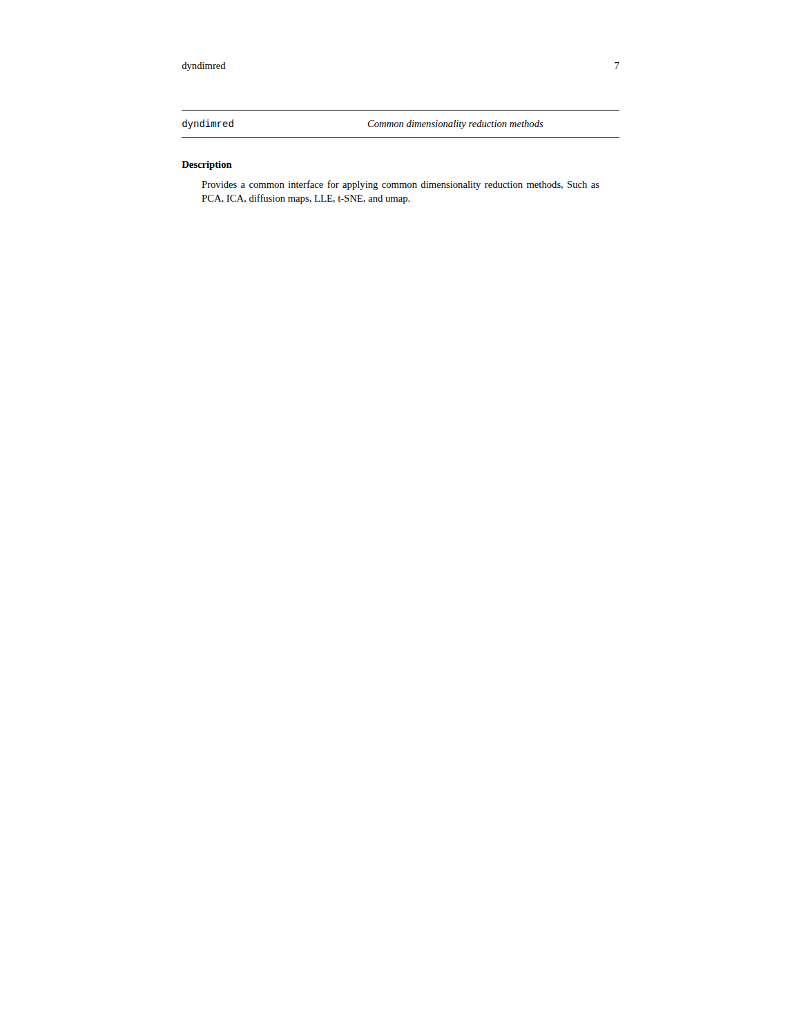dyndimred
7
dyndimred
Common dimensionality reduction methods
Description
Provides a common interface for applying common dimensionality reduction methods, Such as PCA, ICA, diffusion maps, LLE, t-SNE, and umap.